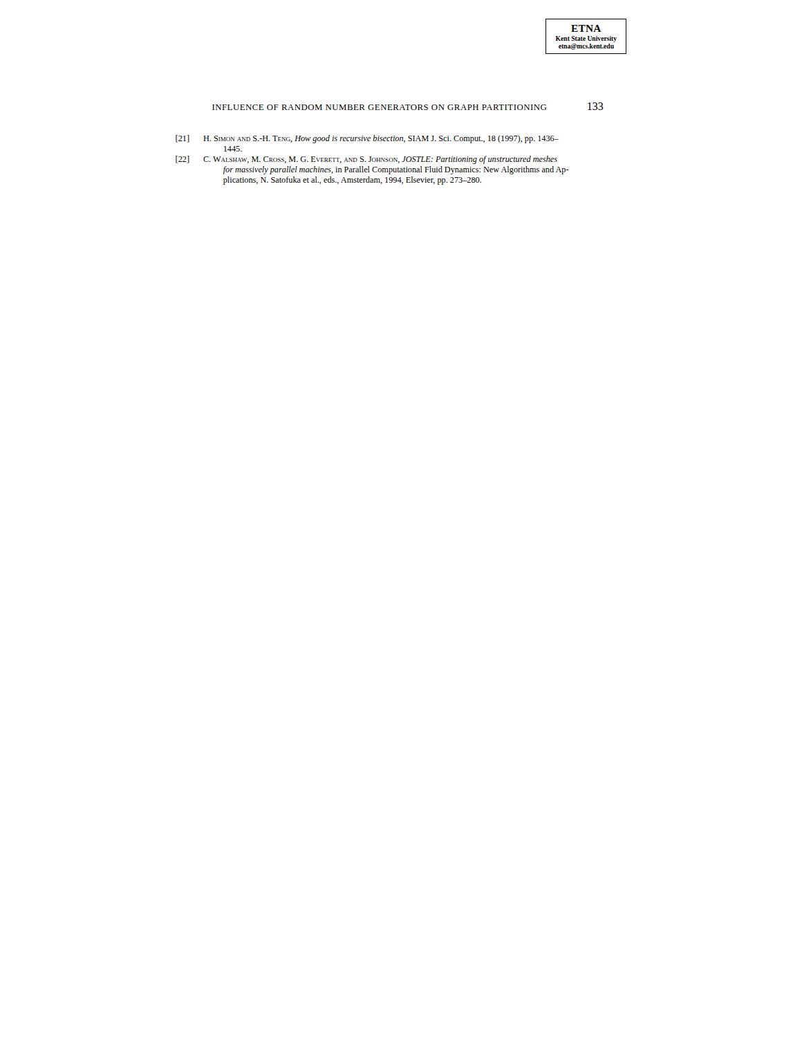ETNA
Kent State University
etna@mcs.kent.edu
Influence of random number generators on graph partitioning 133
[21] H. Simon and S.-H. Teng, How good is recursive bisection, SIAM J. Sci. Comput., 18 (1997), pp. 1436– 1445.
[22] C. Walshaw, M. Cross, M. G. Everett, and S. Johnson, JOSTLE: Partitioning of unstructured meshes for massively parallel machines, in Parallel Computational Fluid Dynamics: New Algorithms and Ap- plications, N. Satofuka et al., eds., Amsterdam, 1994, Elsevier, pp. 273–280.